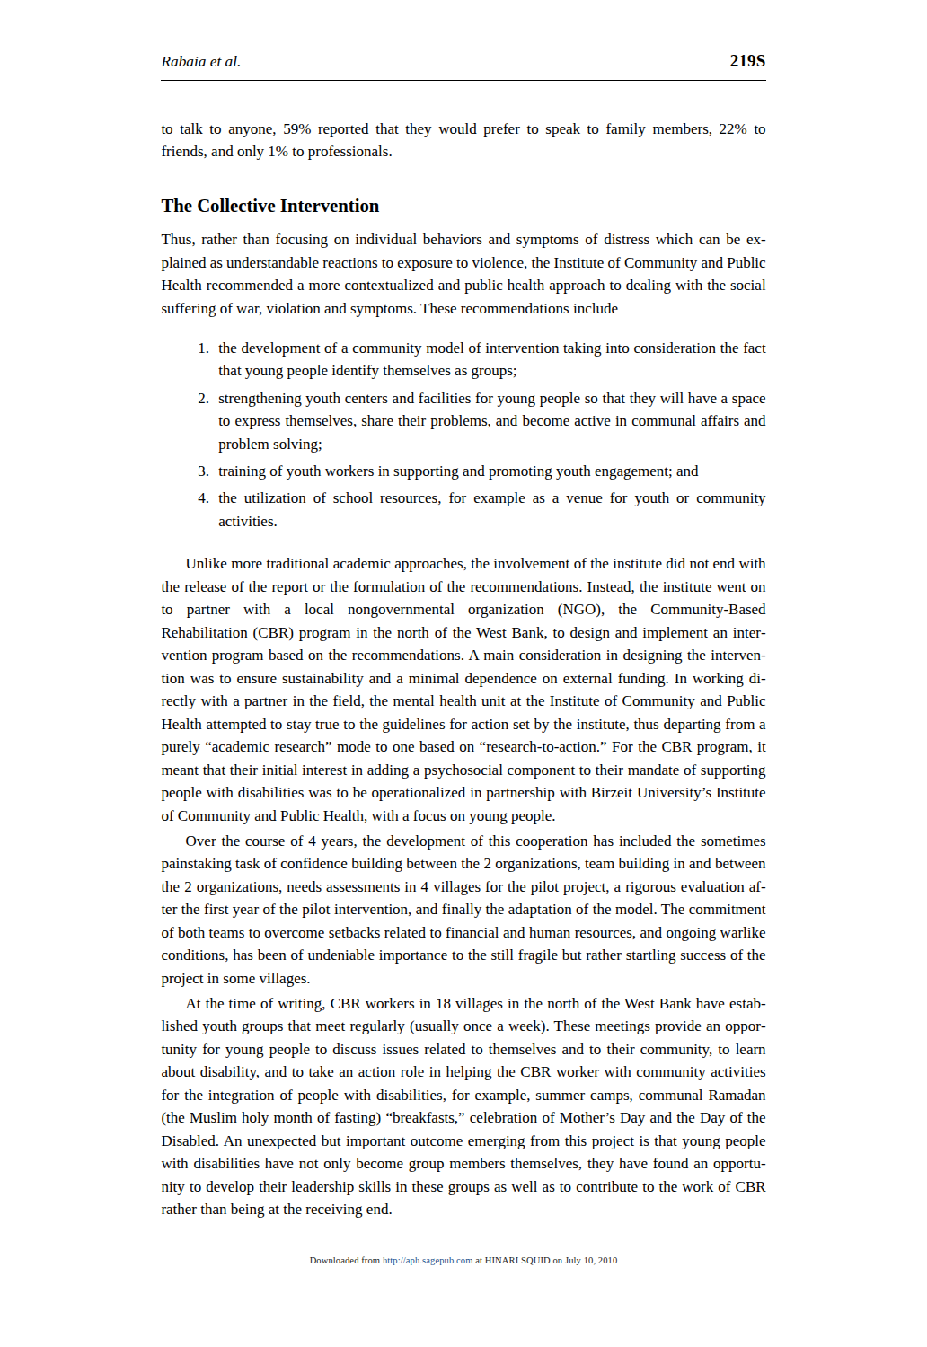Rabaia et al. 219S
to talk to anyone, 59% reported that they would prefer to speak to family members, 22% to friends, and only 1% to professionals.
The Collective Intervention
Thus, rather than focusing on individual behaviors and symptoms of distress which can be explained as understandable reactions to exposure to violence, the Institute of Community and Public Health recommended a more contextualized and public health approach to dealing with the social suffering of war, violation and symptoms. These recommendations include
the development of a community model of intervention taking into consideration the fact that young people identify themselves as groups;
strengthening youth centers and facilities for young people so that they will have a space to express themselves, share their problems, and become active in communal affairs and problem solving;
training of youth workers in supporting and promoting youth engagement; and
the utilization of school resources, for example as a venue for youth or community activities.
Unlike more traditional academic approaches, the involvement of the institute did not end with the release of the report or the formulation of the recommendations. Instead, the institute went on to partner with a local nongovernmental organization (NGO), the Community-Based Rehabilitation (CBR) program in the north of the West Bank, to design and implement an intervention program based on the recommendations. A main consideration in designing the intervention was to ensure sustainability and a minimal dependence on external funding. In working directly with a partner in the field, the mental health unit at the Institute of Community and Public Health attempted to stay true to the guidelines for action set by the institute, thus departing from a purely “academic research” mode to one based on “research-to-action.” For the CBR program, it meant that their initial interest in adding a psychosocial component to their mandate of supporting people with disabilities was to be operationalized in partnership with Birzeit University’s Institute of Community and Public Health, with a focus on young people.
Over the course of 4 years, the development of this cooperation has included the sometimes painstaking task of confidence building between the 2 organizations, team building in and between the 2 organizations, needs assessments in 4 villages for the pilot project, a rigorous evaluation after the first year of the pilot intervention, and finally the adaptation of the model. The commitment of both teams to overcome setbacks related to financial and human resources, and ongoing warlike conditions, has been of undeniable importance to the still fragile but rather startling success of the project in some villages.
At the time of writing, CBR workers in 18 villages in the north of the West Bank have established youth groups that meet regularly (usually once a week). These meetings provide an opportunity for young people to discuss issues related to themselves and to their community, to learn about disability, and to take an action role in helping the CBR worker with community activities for the integration of people with disabilities, for example, summer camps, communal Ramadan (the Muslim holy month of fasting) “breakfasts,” celebration of Mother’s Day and the Day of the Disabled. An unexpected but important outcome emerging from this project is that young people with disabilities have not only become group members themselves, they have found an opportunity to develop their leadership skills in these groups as well as to contribute to the work of CBR rather than being at the receiving end.
Downloaded from http://aph.sagepub.com at HINARI SQUID on July 10, 2010